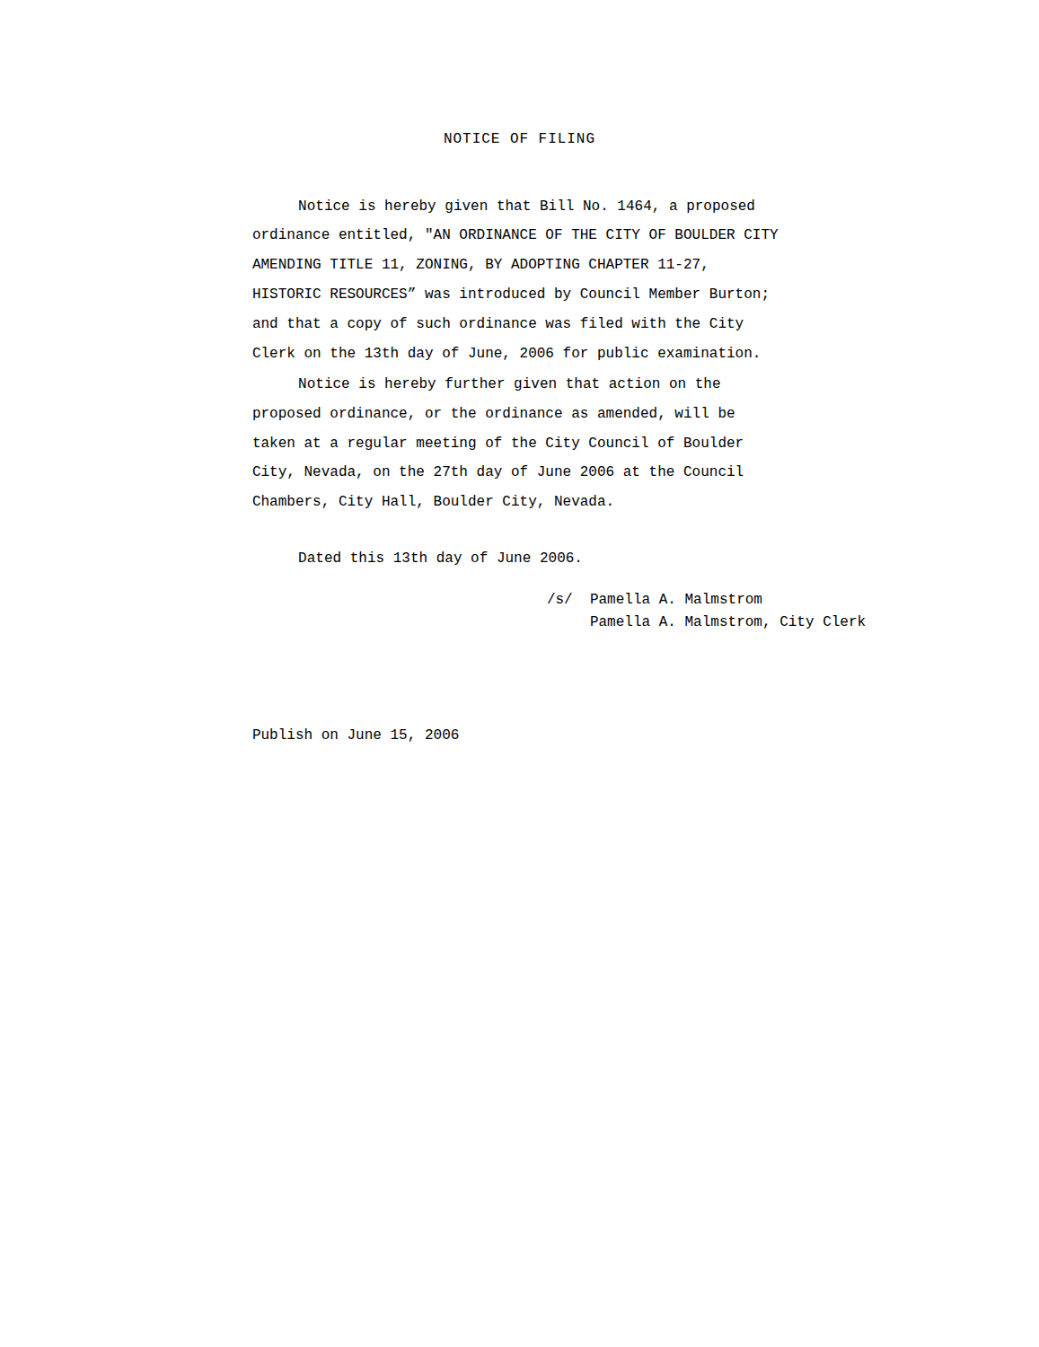NOTICE OF FILING
Notice is hereby given that Bill No. 1464, a proposed ordinance entitled, "AN ORDINANCE OF THE CITY OF BOULDER CITY AMENDING TITLE 11, ZONING, BY ADOPTING CHAPTER 11-27, HISTORIC RESOURCES” was introduced by Council Member Burton; and that a copy of such ordinance was filed with the City Clerk on the 13th day of June, 2006 for public examination.
Notice is hereby further given that action on the proposed ordinance, or the ordinance as amended, will be taken at a regular meeting of the City Council of Boulder City, Nevada, on the 27th day of June 2006 at the Council Chambers, City Hall, Boulder City, Nevada.
Dated this 13th day of June 2006.
/s/ Pamella A. Malmstrom
Pamella A. Malmstrom, City Clerk
Publish on June 15, 2006